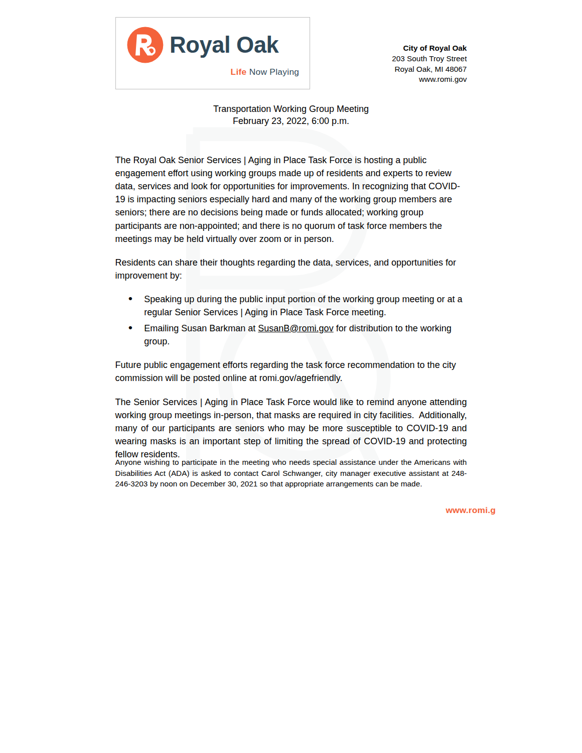Royal Oak
Life Now Playing
City of Royal Oak
203 South Troy Street
Royal Oak, MI 48067
www.romi.gov
Transportation Working Group Meeting
February 23, 2022, 6:00 p.m.
The Royal Oak Senior Services | Aging in Place Task Force is hosting a public engagement effort using working groups made up of residents and experts to review data, services and look for opportunities for improvements. In recognizing that COVID-19 is impacting seniors especially hard and many of the working group members are seniors; there are no decisions being made or funds allocated; working group participants are non-appointed; and there is no quorum of task force members the meetings may be held virtually over zoom or in person.
Residents can share their thoughts regarding the data, services, and opportunities for improvement by:
Speaking up during the public input portion of the working group meeting or at a regular Senior Services | Aging in Place Task Force meeting.
Emailing Susan Barkman at SusanB@romi.gov for distribution to the working group.
Future public engagement efforts regarding the task force recommendation to the city commission will be posted online at romi.gov/agefriendly.
The Senior Services | Aging in Place Task Force would like to remind anyone attending working group meetings in-person, that masks are required in city facilities. Additionally, many of our participants are seniors who may be more susceptible to COVID-19 and wearing masks is an important step of limiting the spread of COVID-19 and protecting fellow residents.
Anyone wishing to participate in the meeting who needs special assistance under the Americans with Disabilities Act (ADA) is asked to contact Carol Schwanger, city manager executive assistant at 248-246-3203 by noon on December 30, 2021 so that appropriate arrangements can be made.
www.romi.g